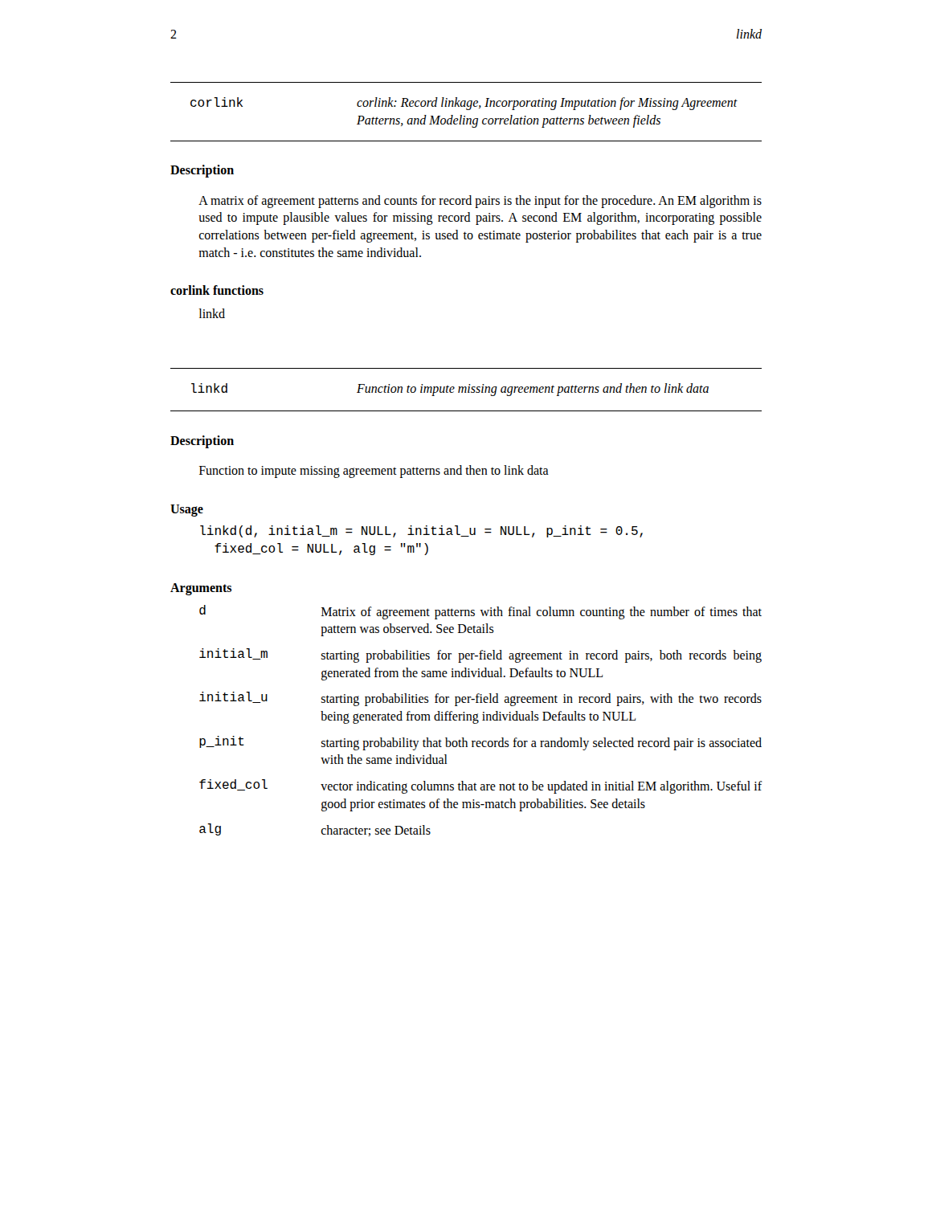2 linkd
corlink corlink: Record linkage, Incorporating Imputation for Missing Agreement Patterns, and Modeling correlation patterns between fields
Description
A matrix of agreement patterns and counts for record pairs is the input for the procedure. An EM algorithm is used to impute plausible values for missing record pairs. A second EM algorithm, incorporating possible correlations between per-field agreement, is used to estimate posterior probabilites that each pair is a true match - i.e. constitutes the same individual.
corlink functions
linkd
linkd Function to impute missing agreement patterns and then to link data
Description
Function to impute missing agreement patterns and then to link data
Usage
linkd(d, initial_m = NULL, initial_u = NULL, p_init = 0.5, fixed_col = NULL, alg = "m")
Arguments
d
Matrix of agreement patterns with final column counting the number of times that pattern was observed. See Details
initial_m
starting probabilities for per-field agreement in record pairs, both records being generated from the same individual. Defaults to NULL
initial_u
starting probabilities for per-field agreement in record pairs, with the two records being generated from differing individuals Defaults to NULL
p_init
starting probability that both records for a randomly selected record pair is associated with the same individual
fixed_col
vector indicating columns that are not to be updated in initial EM algorithm. Useful if good prior estimates of the mis-match probabilities. See details
alg
character; see Details